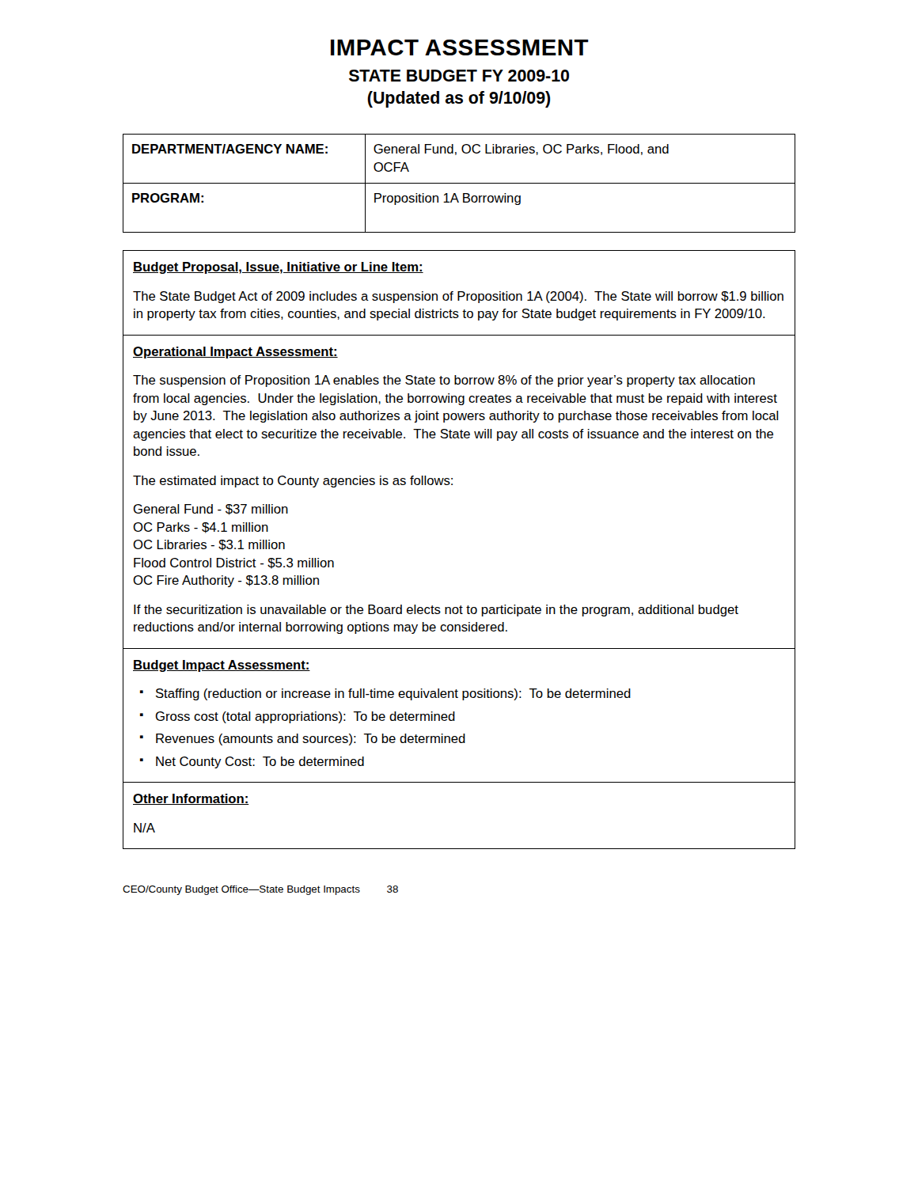IMPACT ASSESSMENT
STATE BUDGET FY 2009-10
(Updated as of 9/10/09)
| DEPARTMENT/AGENCY NAME: | General Fund, OC Libraries, OC Parks, Flood, and OCFA |
| PROGRAM: | Proposition 1A Borrowing |
| Budget Proposal, Issue, Initiative or Line Item: The State Budget Act of 2009 includes a suspension of Proposition 1A (2004). The State will borrow $1.9 billion in property tax from cities, counties, and special districts to pay for State budget requirements in FY 2009/10. |
| Operational Impact Assessment: The suspension of Proposition 1A enables the State to borrow 8% of the prior year’s property tax allocation from local agencies. Under the legislation, the borrowing creates a receivable that must be repaid with interest by June 2013. The legislation also authorizes a joint powers authority to purchase those receivables from local agencies that elect to securitize the receivable. The State will pay all costs of issuance and the interest on the bond issue. The estimated impact to County agencies is as follows: General Fund - $37 million OC Parks - $4.1 million OC Libraries - $3.1 million Flood Control District - $5.3 million OC Fire Authority - $13.8 million If the securitization is unavailable or the Board elects not to participate in the program, additional budget reductions and/or internal borrowing options may be considered. |
| Budget Impact Assessment: Staffing (reduction or increase in full-time equivalent positions): To be determined Gross cost (total appropriations): To be determined Revenues (amounts and sources): To be determined Net County Cost: To be determined |
| Other Information: N/A |
CEO/County Budget Office—State Budget Impacts 38